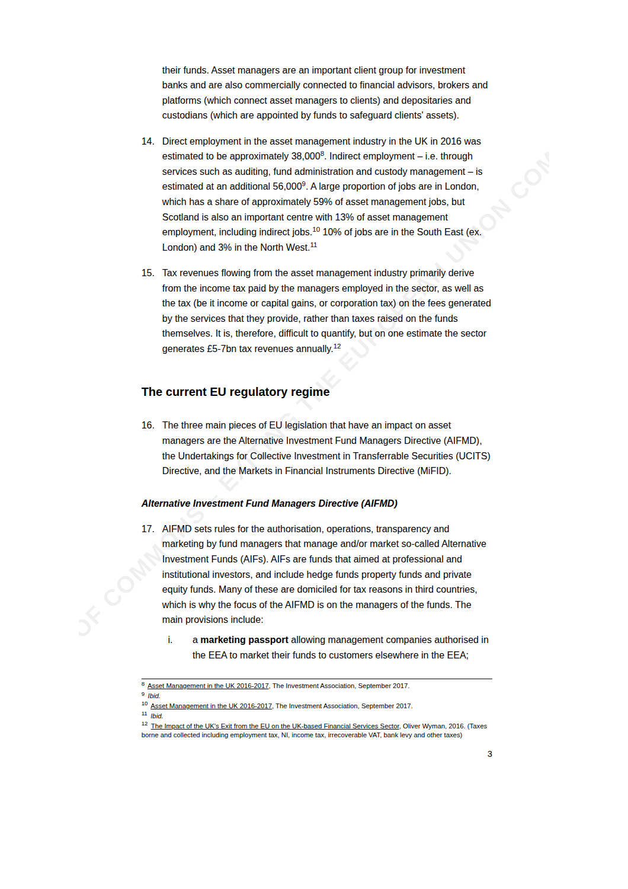HOUSE OF COMMONS – EXITING THE EUROPEAN UNION COMMITTEE
their funds. Asset managers are an important client group for investment banks and are also commercially connected to financial advisors, brokers and platforms (which connect asset managers to clients) and depositaries and custodians (which are appointed by funds to safeguard clients' assets).
Direct employment in the asset management industry in the UK in 2016 was estimated to be approximately 38,0008. Indirect employment – i.e. through services such as auditing, fund administration and custody management – is estimated at an additional 56,0009. A large proportion of jobs are in London, which has a share of approximately 59% of asset management jobs, but Scotland is also an important centre with 13% of asset management employment, including indirect jobs.10 10% of jobs are in the South East (ex. London) and 3% in the North West.11
Tax revenues flowing from the asset management industry primarily derive from the income tax paid by the managers employed in the sector, as well as the tax (be it income or capital gains, or corporation tax) on the fees generated by the services that they provide, rather than taxes raised on the funds themselves. It is, therefore, difficult to quantify, but on one estimate the sector generates £5-7bn tax revenues annually.12
The current EU regulatory regime
The three main pieces of EU legislation that have an impact on asset managers are the Alternative Investment Fund Managers Directive (AIFMD), the Undertakings for Collective Investment in Transferrable Securities (UCITS) Directive, and the Markets in Financial Instruments Directive (MiFID).
Alternative Investment Fund Managers Directive (AIFMD)
AIFMD sets rules for the authorisation, operations, transparency and marketing by fund managers that manage and/or market so-called Alternative Investment Funds (AIFs). AIFs are funds that aimed at professional and institutional investors, and include hedge funds property funds and private equity funds. Many of these are domiciled for tax reasons in third countries, which is why the focus of the AIFMD is on the managers of the funds. The main provisions include:
i. a marketing passport allowing management companies authorised in the EEA to market their funds to customers elsewhere in the EEA;
8 Asset Management in the UK 2016-2017, The Investment Association, September 2017.
9 Ibid.
10 Asset Management in the UK 2016-2017, The Investment Association, September 2017.
11 Ibid.
12 The Impact of the UK's Exit from the EU on the UK-based Financial Services Sector, Oliver Wyman, 2016. (Taxes borne and collected including employment tax, NI, income tax, irrecoverable VAT, bank levy and other taxes)
3